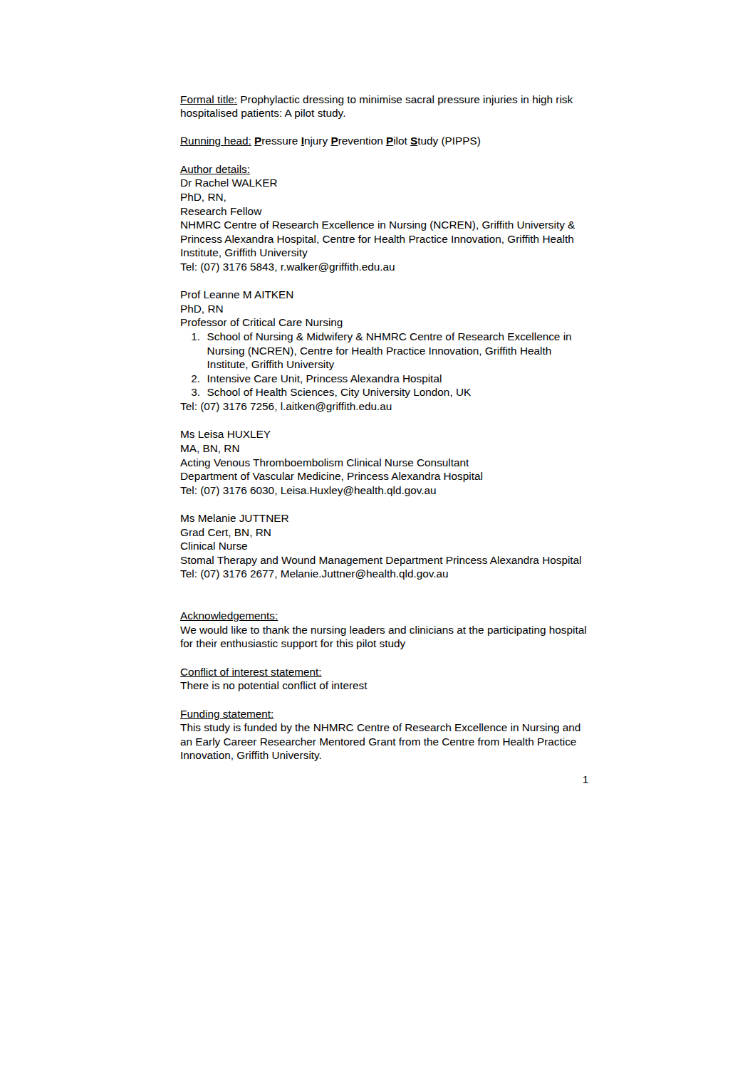Formal title: Prophylactic dressing to minimise sacral pressure injuries in high risk hospitalised patients: A pilot study.
Running head: Pressure Injury Prevention Pilot Study (PIPPS)
Author details:
Dr Rachel WALKER
PhD, RN,
Research Fellow
NHMRC Centre of Research Excellence in Nursing (NCREN), Griffith University & Princess Alexandra Hospital, Centre for Health Practice Innovation, Griffith Health Institute, Griffith University
Tel: (07) 3176 5843, r.walker@griffith.edu.au
Prof Leanne M AITKEN
PhD, RN
Professor of Critical Care Nursing
School of Nursing & Midwifery & NHMRC Centre of Research Excellence in Nursing (NCREN), Centre for Health Practice Innovation, Griffith Health Institute, Griffith University
Intensive Care Unit, Princess Alexandra Hospital
School of Health Sciences, City University London, UK
Tel: (07) 3176 7256, l.aitken@griffith.edu.au
Ms Leisa HUXLEY
MA, BN, RN
Acting Venous Thromboembolism Clinical Nurse Consultant
Department of Vascular Medicine, Princess Alexandra Hospital
Tel: (07) 3176 6030, Leisa.Huxley@health.qld.gov.au
Ms Melanie JUTTNER
Grad Cert, BN, RN
Clinical Nurse
Stomal Therapy and Wound Management Department Princess Alexandra Hospital
Tel: (07) 3176 2677, Melanie.Juttner@health.qld.gov.au
Acknowledgements:
We would like to thank the nursing leaders and clinicians at the participating hospital for their enthusiastic support for this pilot study
Conflict of interest statement:
There is no potential conflict of interest
Funding statement:
This study is funded by the NHMRC Centre of Research Excellence in Nursing and an Early Career Researcher Mentored Grant from the Centre from Health Practice Innovation, Griffith University.
1